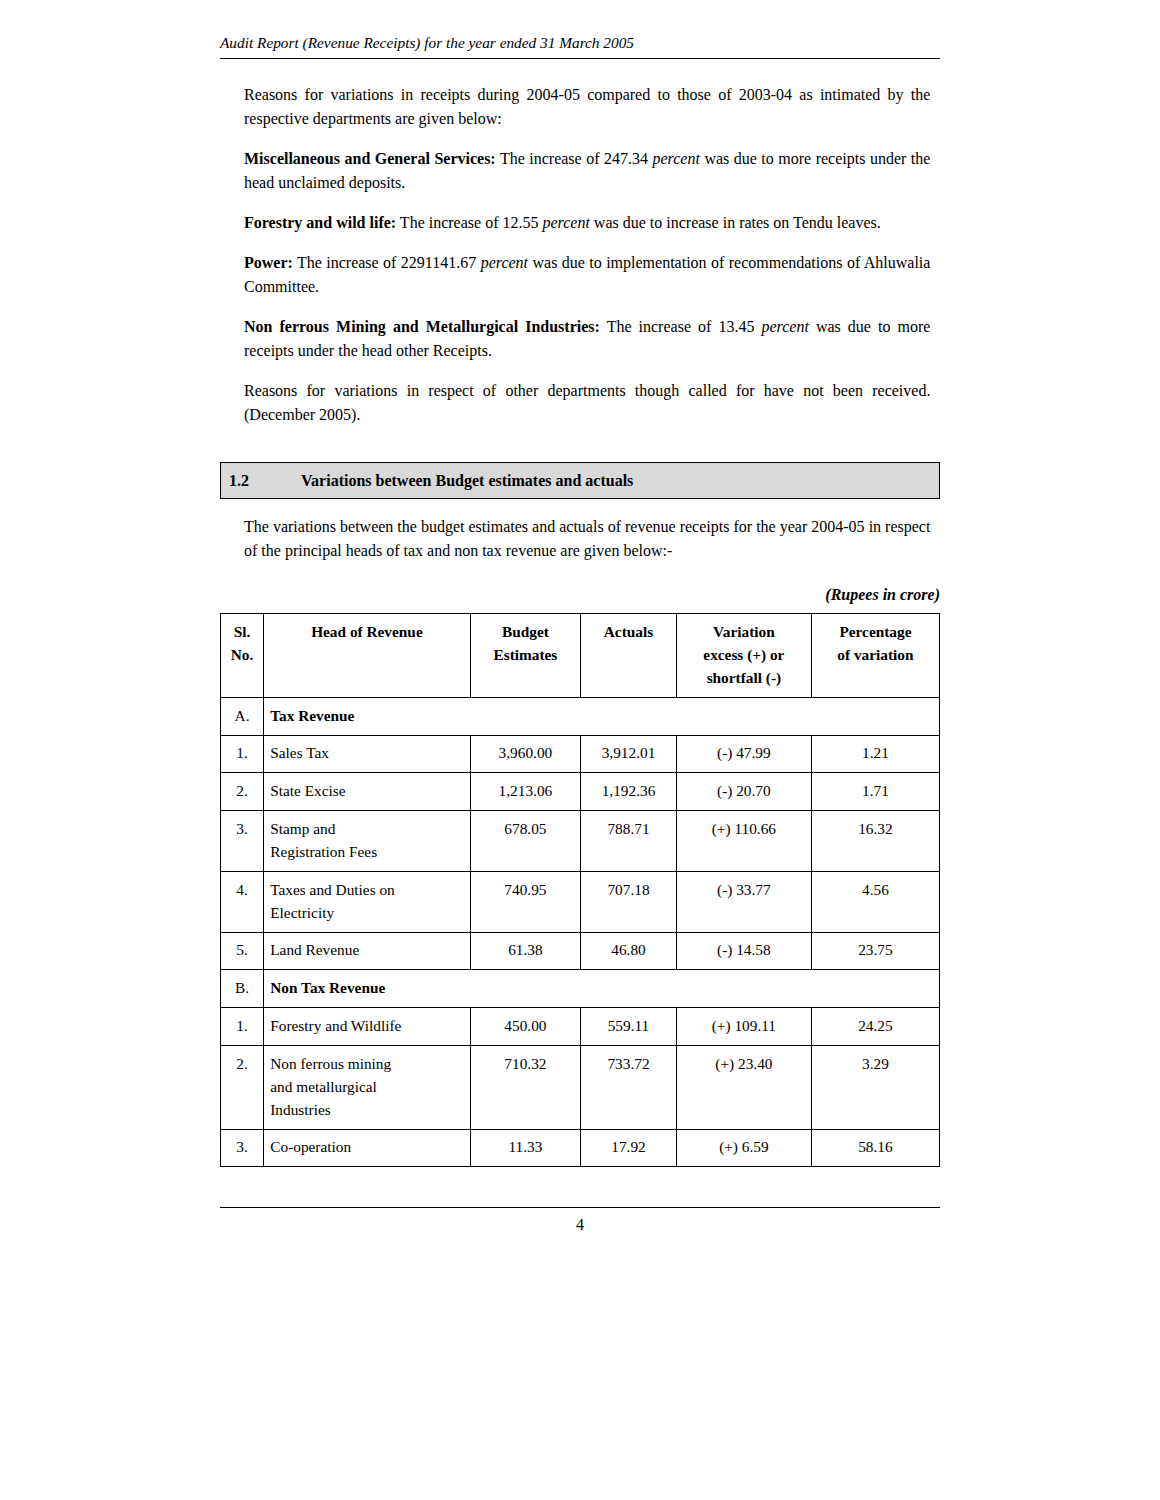Audit Report (Revenue Receipts) for the year ended 31 March 2005
Reasons for variations in receipts during 2004-05 compared to those of 2003-04 as intimated by the respective departments are given below:
Miscellaneous and General Services: The increase of 247.34 percent was due to more receipts under the head unclaimed deposits.
Forestry and wild life: The increase of 12.55 percent was due to increase in rates on Tendu leaves.
Power: The increase of 2291141.67 percent was due to implementation of recommendations of Ahluwalia Committee.
Non ferrous Mining and Metallurgical Industries: The increase of 13.45 percent was due to more receipts under the head other Receipts.
Reasons for variations in respect of other departments though called for have not been received. (December 2005).
1.2 Variations between Budget estimates and actuals
The variations between the budget estimates and actuals of revenue receipts for the year 2004-05 in respect of the principal heads of tax and non tax revenue are given below:-
(Rupees in crore)
| Sl. No. | Head of Revenue | Budget Estimates | Actuals | Variation excess (+) or shortfall (-) | Percentage of variation |
| --- | --- | --- | --- | --- | --- |
| A. | Tax Revenue |
| 1. | Sales Tax | 3,960.00 | 3,912.01 | (-) 47.99 | 1.21 |
| 2. | State Excise | 1,213.06 | 1,192.36 | (-) 20.70 | 1.71 |
| 3. | Stamp and Registration Fees | 678.05 | 788.71 | (+) 110.66 | 16.32 |
| 4. | Taxes and Duties on Electricity | 740.95 | 707.18 | (-) 33.77 | 4.56 |
| 5. | Land Revenue | 61.38 | 46.80 | (-) 14.58 | 23.75 |
| B. | Non Tax Revenue |
| 1. | Forestry and Wildlife | 450.00 | 559.11 | (+) 109.11 | 24.25 |
| 2. | Non ferrous mining and metallurgical Industries | 710.32 | 733.72 | (+) 23.40 | 3.29 |
| 3. | Co-operation | 11.33 | 17.92 | (+) 6.59 | 58.16 |
4